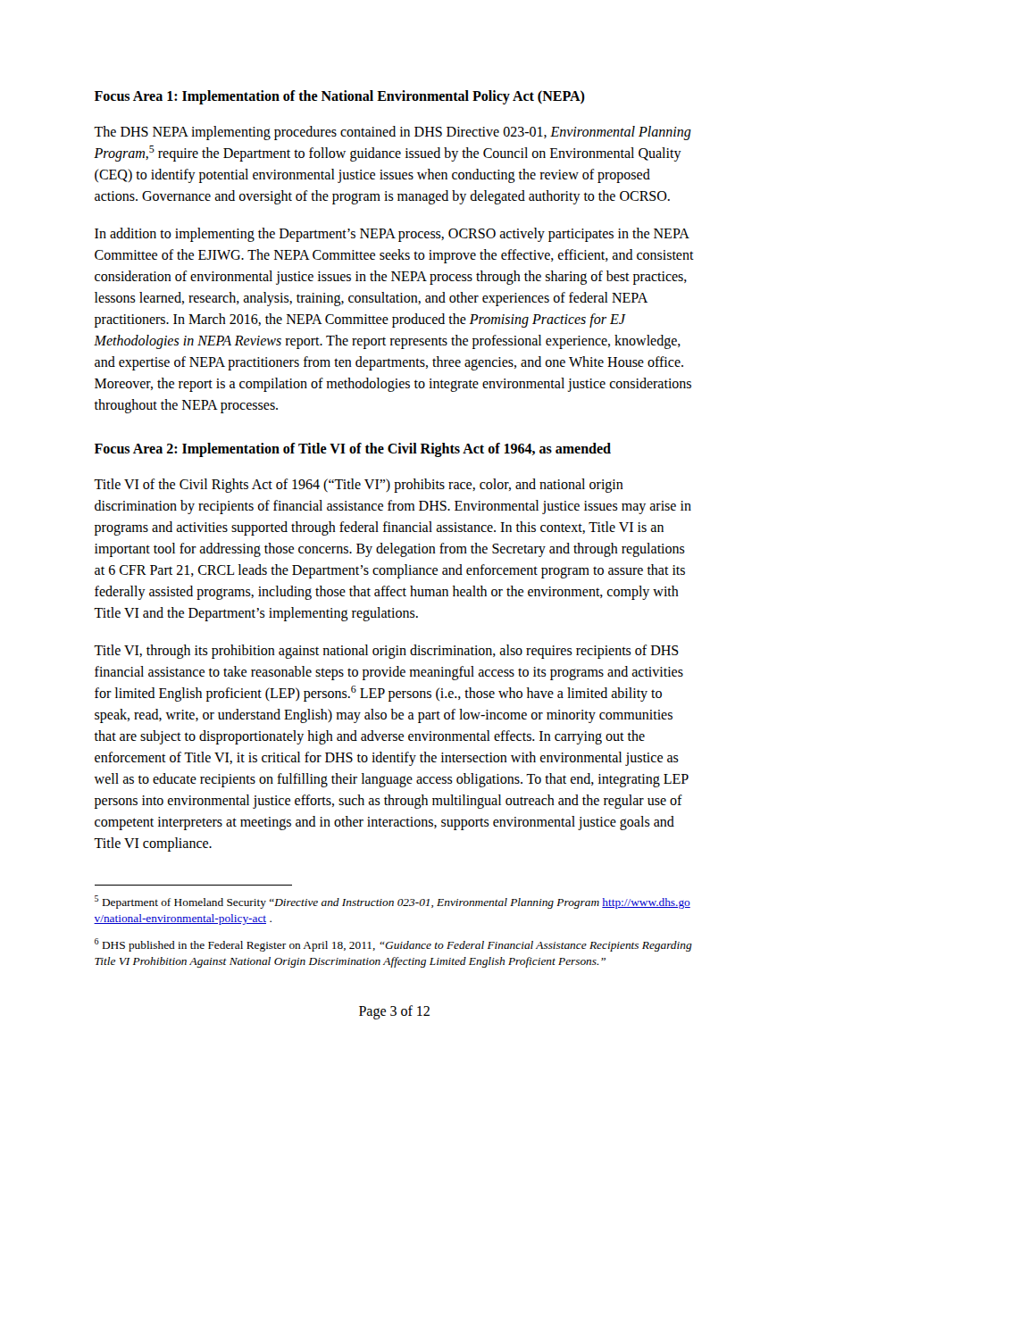Focus Area 1: Implementation of the National Environmental Policy Act (NEPA)
The DHS NEPA implementing procedures contained in DHS Directive 023-01, Environmental Planning Program,5 require the Department to follow guidance issued by the Council on Environmental Quality (CEQ) to identify potential environmental justice issues when conducting the review of proposed actions. Governance and oversight of the program is managed by delegated authority to the OCRSO.
In addition to implementing the Department’s NEPA process, OCRSO actively participates in the NEPA Committee of the EJIWG. The NEPA Committee seeks to improve the effective, efficient, and consistent consideration of environmental justice issues in the NEPA process through the sharing of best practices, lessons learned, research, analysis, training, consultation, and other experiences of federal NEPA practitioners. In March 2016, the NEPA Committee produced the Promising Practices for EJ Methodologies in NEPA Reviews report. The report represents the professional experience, knowledge, and expertise of NEPA practitioners from ten departments, three agencies, and one White House office. Moreover, the report is a compilation of methodologies to integrate environmental justice considerations throughout the NEPA processes.
Focus Area 2: Implementation of Title VI of the Civil Rights Act of 1964, as amended
Title VI of the Civil Rights Act of 1964 (“Title VI”) prohibits race, color, and national origin discrimination by recipients of financial assistance from DHS. Environmental justice issues may arise in programs and activities supported through federal financial assistance. In this context, Title VI is an important tool for addressing those concerns. By delegation from the Secretary and through regulations at 6 CFR Part 21, CRCL leads the Department’s compliance and enforcement program to assure that its federally assisted programs, including those that affect human health or the environment, comply with Title VI and the Department’s implementing regulations.
Title VI, through its prohibition against national origin discrimination, also requires recipients of DHS financial assistance to take reasonable steps to provide meaningful access to its programs and activities for limited English proficient (LEP) persons.6 LEP persons (i.e., those who have a limited ability to speak, read, write, or understand English) may also be a part of low-income or minority communities that are subject to disproportionately high and adverse environmental effects. In carrying out the enforcement of Title VI, it is critical for DHS to identify the intersection with environmental justice as well as to educate recipients on fulfilling their language access obligations. To that end, integrating LEP persons into environmental justice efforts, such as through multilingual outreach and the regular use of competent interpreters at meetings and in other interactions, supports environmental justice goals and Title VI compliance.
5 Department of Homeland Security “Directive and Instruction 023-01, Environmental Planning Program http://www.dhs.gov/national-environmental-policy-act .
6 DHS published in the Federal Register on April 18, 2011, “Guidance to Federal Financial Assistance Recipients Regarding Title VI Prohibition Against National Origin Discrimination Affecting Limited English Proficient Persons.”
Page 3 of 12